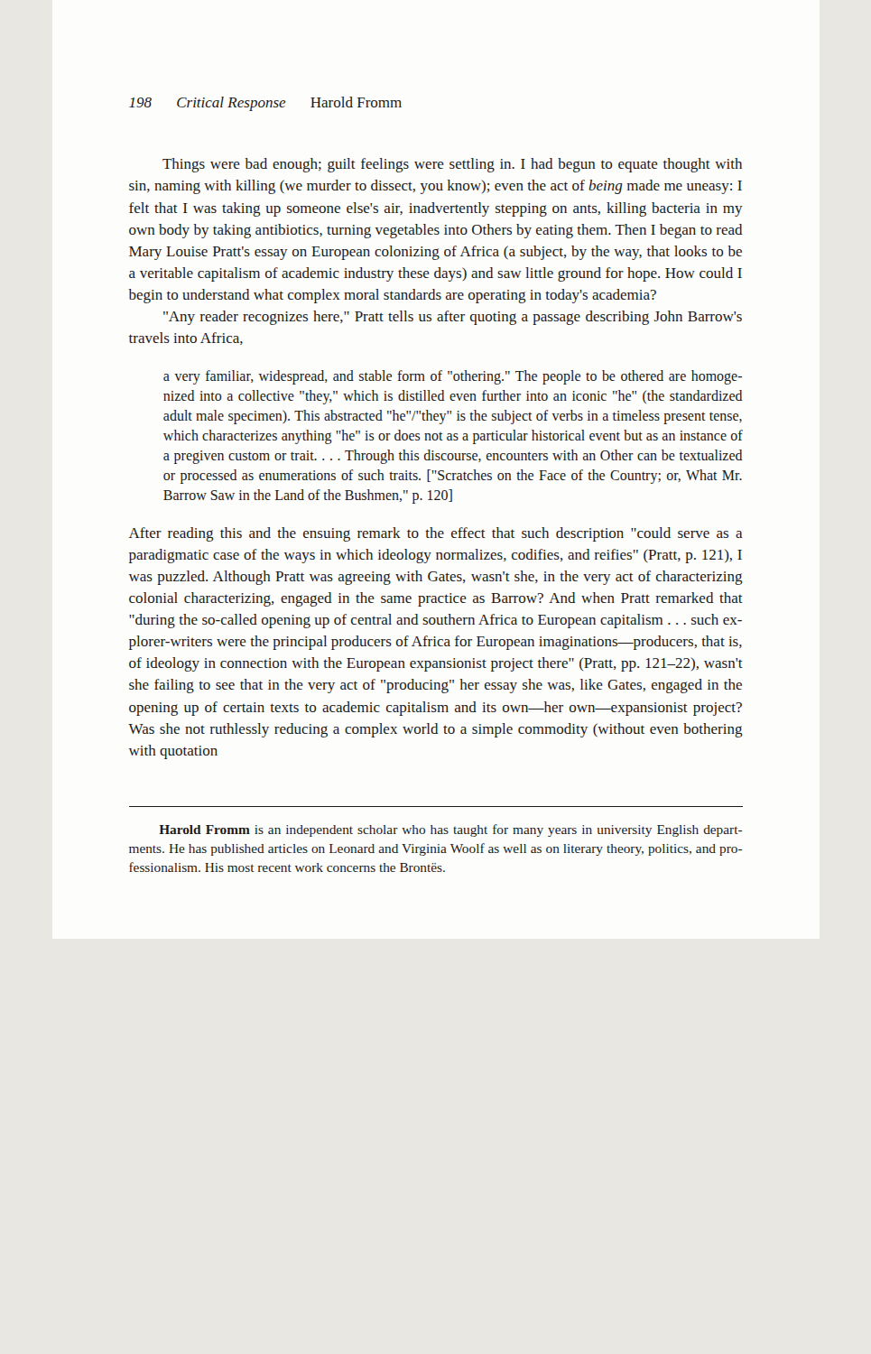198 Critical Response Harold Fromm
Things were bad enough; guilt feelings were settling in. I had begun to equate thought with sin, naming with killing (we murder to dissect, you know); even the act of being made me uneasy: I felt that I was taking up someone else's air, inadvertently stepping on ants, killing bacteria in my own body by taking antibiotics, turning vegetables into Others by eating them. Then I began to read Mary Louise Pratt's essay on European colonizing of Africa (a subject, by the way, that looks to be a veritable capitalism of academic industry these days) and saw little ground for hope. How could I begin to understand what complex moral standards are operating in today's academia?
"Any reader recognizes here," Pratt tells us after quoting a passage describing John Barrow's travels into Africa,
a very familiar, widespread, and stable form of "othering." The people to be othered are homogenized into a collective "they," which is distilled even further into an iconic "he" (the standardized adult male specimen). This abstracted "he"/"they" is the subject of verbs in a timeless present tense, which characterizes anything "he" is or does not as a particular historical event but as an instance of a pregiven custom or trait. . . . Through this discourse, encounters with an Other can be textualized or processed as enumerations of such traits. ["Scratches on the Face of the Country; or, What Mr. Barrow Saw in the Land of the Bushmen," p. 120]
After reading this and the ensuing remark to the effect that such description "could serve as a paradigmatic case of the ways in which ideology normalizes, codifies, and reifies" (Pratt, p. 121), I was puzzled. Although Pratt was agreeing with Gates, wasn't she, in the very act of characterizing colonial characterizing, engaged in the same practice as Barrow? And when Pratt remarked that "during the so-called opening up of central and southern Africa to European capitalism . . . such explorer-writers were the principal producers of Africa for European imaginations—producers, that is, of ideology in connection with the European expansionist project there" (Pratt, pp. 121–22), wasn't she failing to see that in the very act of "producing" her essay she was, like Gates, engaged in the opening up of certain texts to academic capitalism and its own—her own—expansionist project? Was she not ruthlessly reducing a complex world to a simple commodity (without even bothering with quotation
Harold Fromm is an independent scholar who has taught for many years in university English departments. He has published articles on Leonard and Virginia Woolf as well as on literary theory, politics, and professionalism. His most recent work concerns the Brontës.